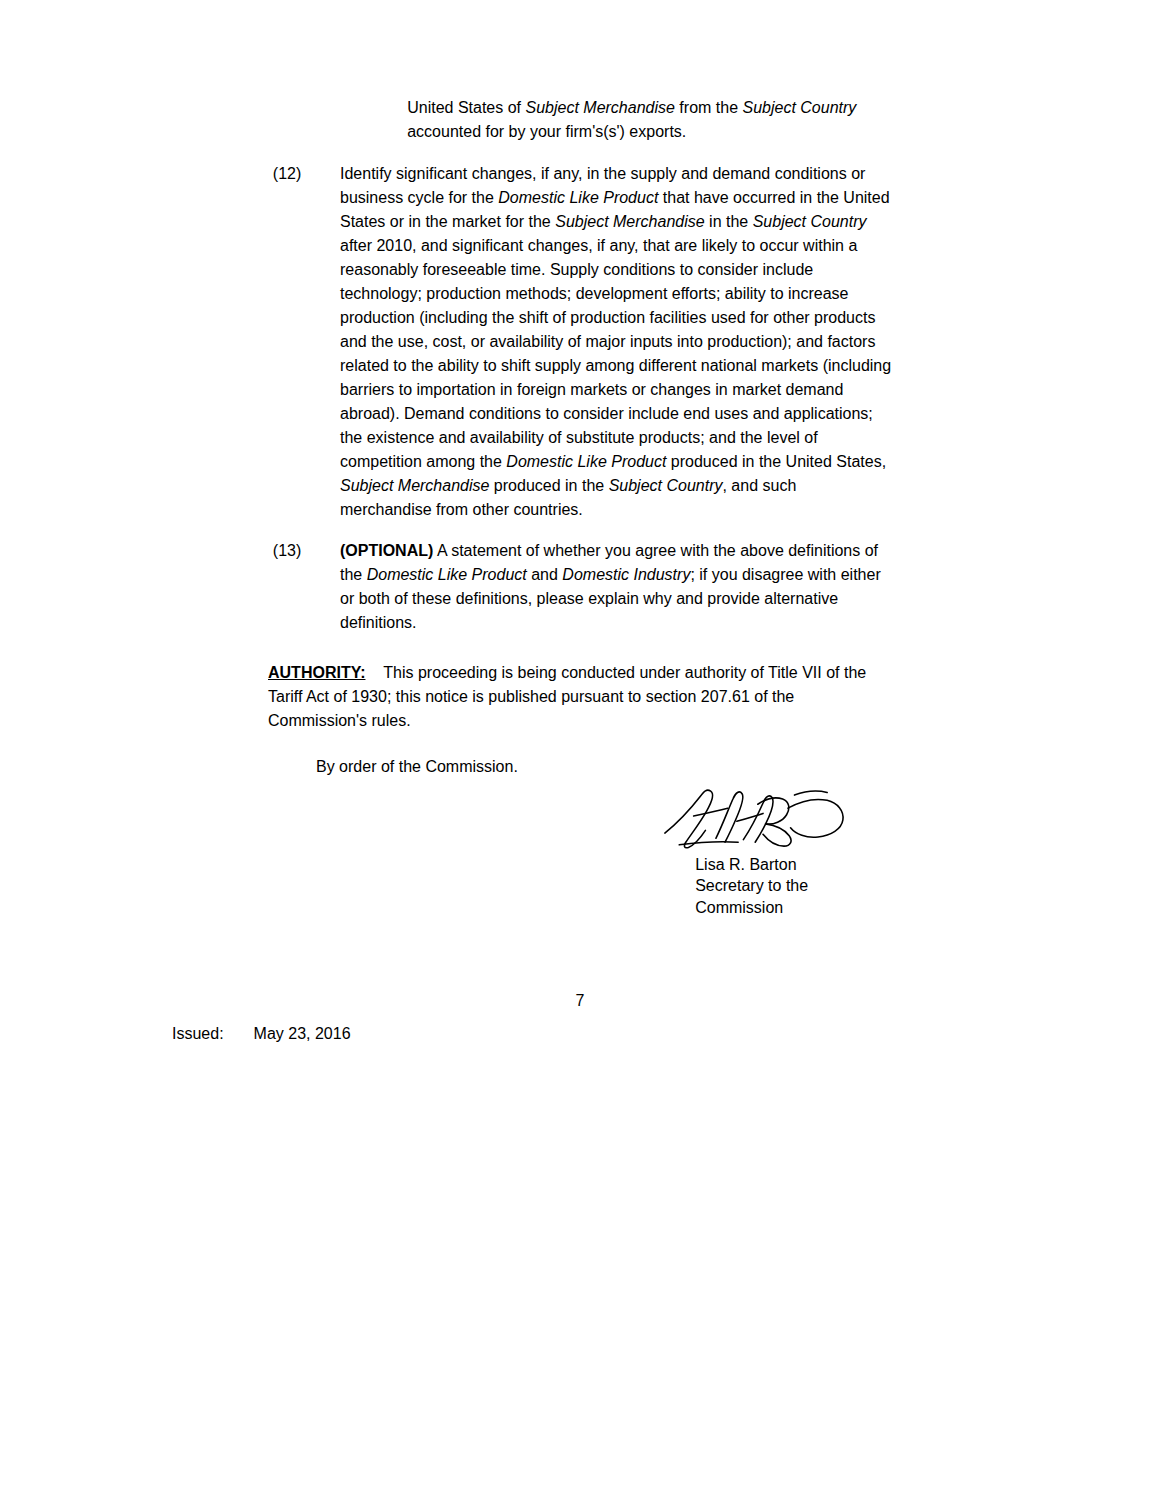United States of Subject Merchandise from the Subject Country accounted for by your firm's(s') exports.
(12)
Identify significant changes, if any, in the supply and demand conditions or business cycle for the Domestic Like Product that have occurred in the United States or in the market for the Subject Merchandise in the Subject Country after 2010, and significant changes, if any, that are likely to occur within a reasonably foreseeable time. Supply conditions to consider include technology; production methods; development efforts; ability to increase production (including the shift of production facilities used for other products and the use, cost, or availability of major inputs into production); and factors related to the ability to shift supply among different national markets (including barriers to importation in foreign markets or changes in market demand abroad). Demand conditions to consider include end uses and applications; the existence and availability of substitute products; and the level of competition among the Domestic Like Product produced in the United States, Subject Merchandise produced in the Subject Country, and such merchandise from other countries.
(13)
(OPTIONAL) A statement of whether you agree with the above definitions of the Domestic Like Product and Domestic Industry; if you disagree with either or both of these definitions, please explain why and provide alternative definitions.
AUTHORITY: This proceeding is being conducted under authority of Title VII of the Tariff Act of 1930; this notice is published pursuant to section 207.61 of the Commission's rules.
By order of the Commission.
Lisa R. Barton
Secretary to the Commission
Issued: May 23, 2016
7